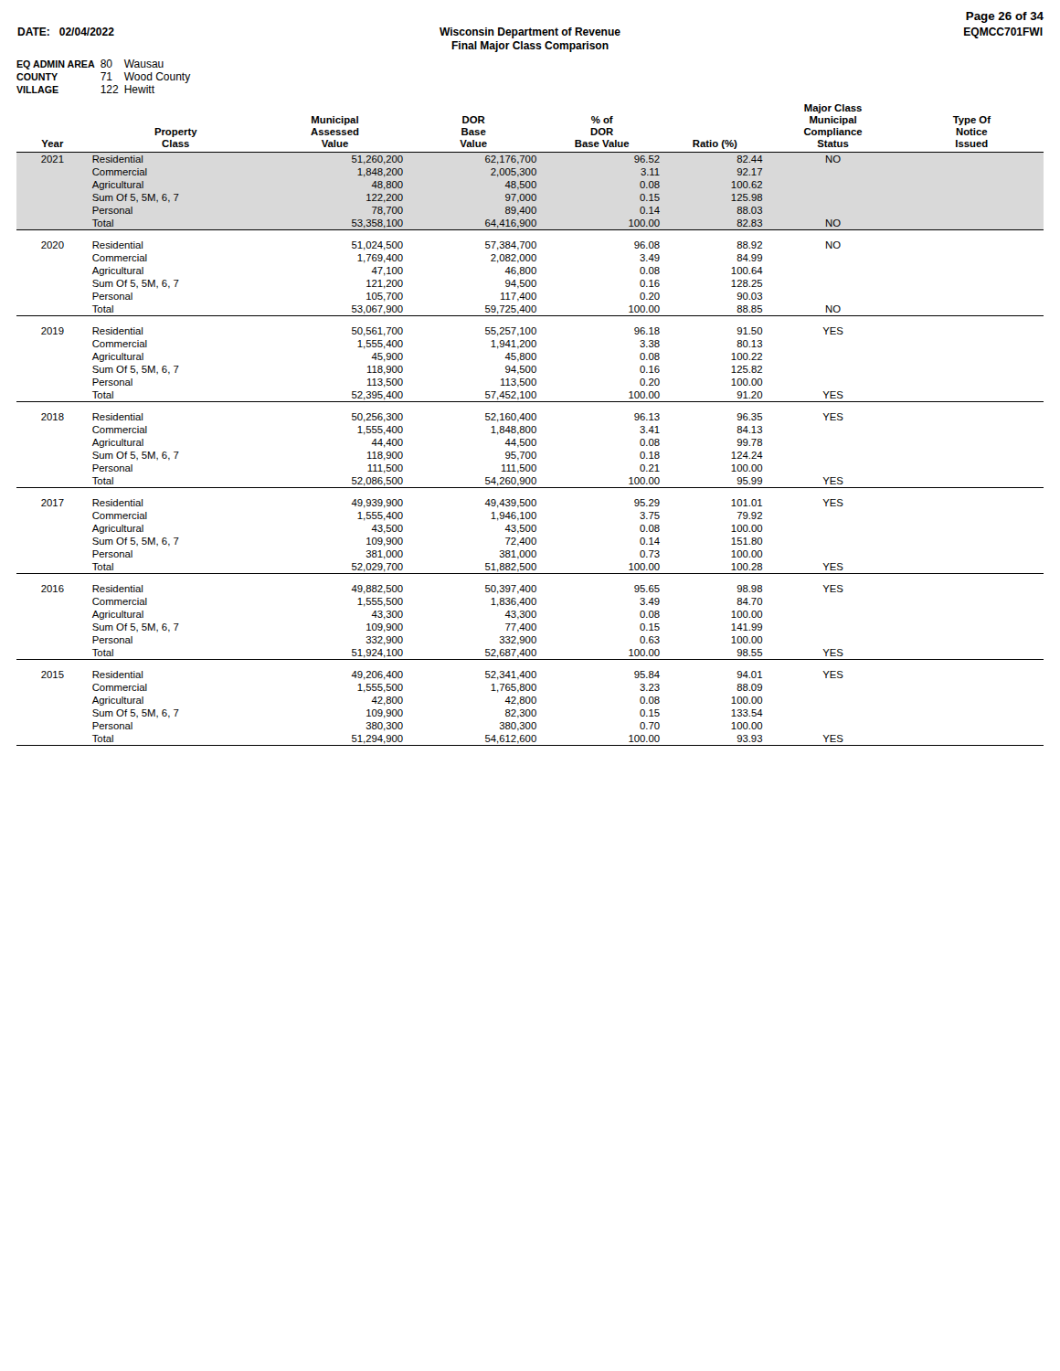Page 26 of 34
| DATE: 02/04/2022 | Wisconsin Department of Revenue Final Major Class Comparison | EQMCC701FWI |
| EQ ADMIN AREA | 80 | Wausau |
| COUNTY | 71 | Wood County |
| VILLAGE | 122 | Hewitt |
| Year | Property Class | Municipal Assessed Value | DOR Base Value | % of DOR Base Value | Ratio (%) | Major Class Municipal Compliance Status | Type Of Notice Issued |
| --- | --- | --- | --- | --- | --- | --- | --- |
| 2021 | Residential | 51,260,200 | 62,176,700 | 96.52 | 82.44 | NO | |
| | Commercial | 1,848,200 | 2,005,300 | 3.11 | 92.17 | | |
| | Agricultural | 48,800 | 48,500 | 0.08 | 100.62 | | |
| | Sum Of 5, 5M, 6, 7 | 122,200 | 97,000 | 0.15 | 125.98 | | |
| | Personal | 78,700 | 89,400 | 0.14 | 88.03 | | |
| | Total | 53,358,100 | 64,416,900 | 100.00 | 82.83 | NO | |
| 2020 | Residential | 51,024,500 | 57,384,700 | 96.08 | 88.92 | NO | |
| | Commercial | 1,769,400 | 2,082,000 | 3.49 | 84.99 | | |
| | Agricultural | 47,100 | 46,800 | 0.08 | 100.64 | | |
| | Sum Of 5, 5M, 6, 7 | 121,200 | 94,500 | 0.16 | 128.25 | | |
| | Personal | 105,700 | 117,400 | 0.20 | 90.03 | | |
| | Total | 53,067,900 | 59,725,400 | 100.00 | 88.85 | NO | |
| 2019 | Residential | 50,561,700 | 55,257,100 | 96.18 | 91.50 | YES | |
| | Commercial | 1,555,400 | 1,941,200 | 3.38 | 80.13 | | |
| | Agricultural | 45,900 | 45,800 | 0.08 | 100.22 | | |
| | Sum Of 5, 5M, 6, 7 | 118,900 | 94,500 | 0.16 | 125.82 | | |
| | Personal | 113,500 | 113,500 | 0.20 | 100.00 | | |
| | Total | 52,395,400 | 57,452,100 | 100.00 | 91.20 | YES | |
| 2018 | Residential | 50,256,300 | 52,160,400 | 96.13 | 96.35 | YES | |
| | Commercial | 1,555,400 | 1,848,800 | 3.41 | 84.13 | | |
| | Agricultural | 44,400 | 44,500 | 0.08 | 99.78 | | |
| | Sum Of 5, 5M, 6, 7 | 118,900 | 95,700 | 0.18 | 124.24 | | |
| | Personal | 111,500 | 111,500 | 0.21 | 100.00 | | |
| | Total | 52,086,500 | 54,260,900 | 100.00 | 95.99 | YES | |
| 2017 | Residential | 49,939,900 | 49,439,500 | 95.29 | 101.01 | YES | |
| | Commercial | 1,555,400 | 1,946,100 | 3.75 | 79.92 | | |
| | Agricultural | 43,500 | 43,500 | 0.08 | 100.00 | | |
| | Sum Of 5, 5M, 6, 7 | 109,900 | 72,400 | 0.14 | 151.80 | | |
| | Personal | 381,000 | 381,000 | 0.73 | 100.00 | | |
| | Total | 52,029,700 | 51,882,500 | 100.00 | 100.28 | YES | |
| 2016 | Residential | 49,882,500 | 50,397,400 | 95.65 | 98.98 | YES | |
| | Commercial | 1,555,500 | 1,836,400 | 3.49 | 84.70 | | |
| | Agricultural | 43,300 | 43,300 | 0.08 | 100.00 | | |
| | Sum Of 5, 5M, 6, 7 | 109,900 | 77,400 | 0.15 | 141.99 | | |
| | Personal | 332,900 | 332,900 | 0.63 | 100.00 | | |
| | Total | 51,924,100 | 52,687,400 | 100.00 | 98.55 | YES | |
| 2015 | Residential | 49,206,400 | 52,341,400 | 95.84 | 94.01 | YES | |
| | Commercial | 1,555,500 | 1,765,800 | 3.23 | 88.09 | | |
| | Agricultural | 42,800 | 42,800 | 0.08 | 100.00 | | |
| | Sum Of 5, 5M, 6, 7 | 109,900 | 82,300 | 0.15 | 133.54 | | |
| | Personal | 380,300 | 380,300 | 0.70 | 100.00 | | |
| | Total | 51,294,900 | 54,612,600 | 100.00 | 93.93 | YES | |